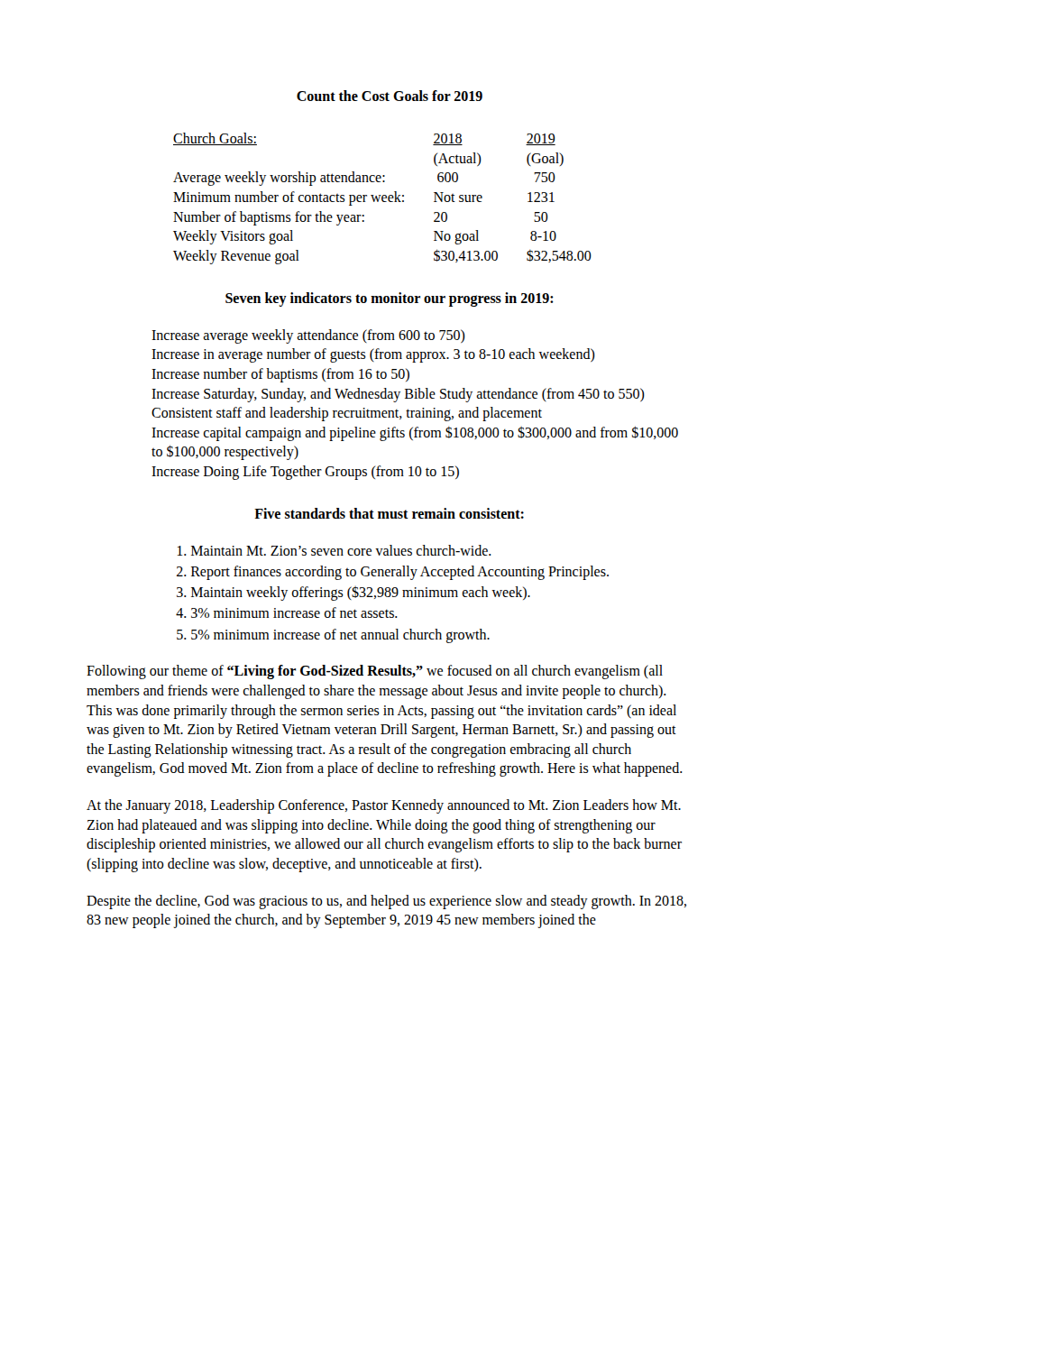Count the Cost Goals for 2019
| Church Goals: | 2018 | 2019 |
| | (Actual) | (Goal) |
| Average weekly worship attendance: | 600 | 750 |
| Minimum number of contacts per week: | Not sure | 1231 |
| Number of baptisms for the year: | 20 | 50 |
| Weekly Visitors goal | No goal | 8-10 |
| Weekly Revenue goal | $30,413.00 | $32,548.00 |
Seven key indicators to monitor our progress in 2019:
Increase average weekly attendance (from 600 to 750)
Increase in average number of guests (from approx. 3 to 8-10 each weekend)
Increase number of baptisms (from 16 to 50)
Increase Saturday, Sunday, and Wednesday Bible Study attendance (from 450 to 550)
Consistent staff and leadership recruitment, training, and placement
Increase capital campaign and pipeline gifts (from $108,000 to $300,000 and from $10,000 to $100,000 respectively)
Increase Doing Life Together Groups (from 10 to 15)
Five standards that must remain consistent:
Maintain Mt. Zion’s seven core values church-wide.
Report finances according to Generally Accepted Accounting Principles.
Maintain weekly offerings ($32,989 minimum each week).
3% minimum increase of net assets.
5% minimum increase of net annual church growth.
Following our theme of “Living for God-Sized Results,” we focused on all church evangelism (all members and friends were challenged to share the message about Jesus and invite people to church). This was done primarily through the sermon series in Acts, passing out “the invitation cards” (an ideal was given to Mt. Zion by Retired Vietnam veteran Drill Sargent, Herman Barnett, Sr.) and passing out the Lasting Relationship witnessing tract. As a result of the congregation embracing all church evangelism, God moved Mt. Zion from a place of decline to refreshing growth. Here is what happened.
At the January 2018, Leadership Conference, Pastor Kennedy announced to Mt. Zion Leaders how Mt. Zion had plateaued and was slipping into decline. While doing the good thing of strengthening our discipleship oriented ministries, we allowed our all church evangelism efforts to slip to the back burner (slipping into decline was slow, deceptive, and unnoticeable at first).
Despite the decline, God was gracious to us, and helped us experience slow and steady growth. In 2018, 83 new people joined the church, and by September 9, 2019 45 new members joined the